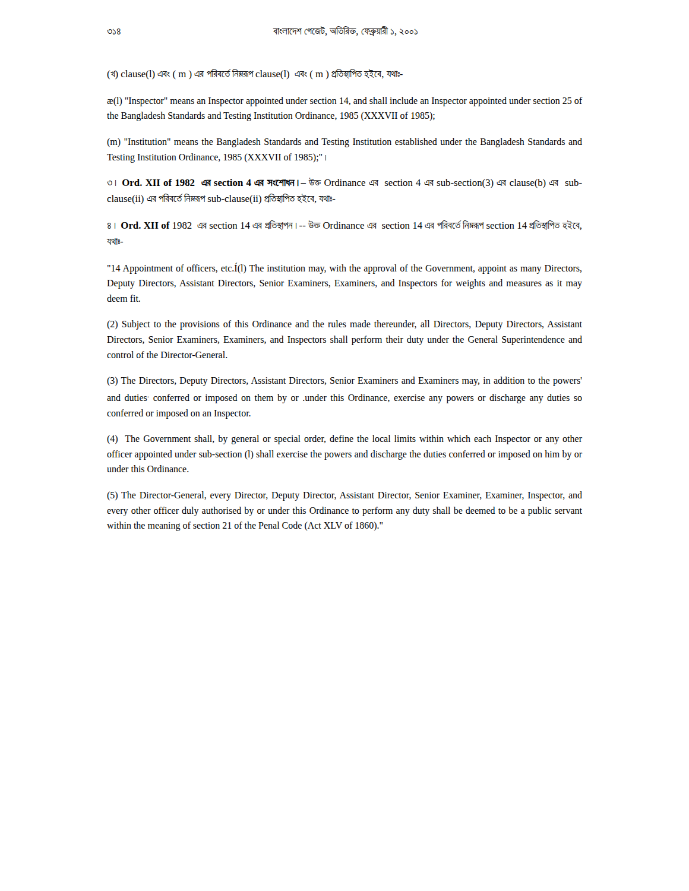৩১৪
বাংলাদেশ গেজেট, অতিরিক্ত, ফেব্রুয়ারী ১, ২০০১
(খ) clause(l) এবং ( m ) এর পরিবর্তে নিম্নরূপ clause(l) এবং ( m ) প্রতিস্থাপিত হইবে, যথাঃ-
æ(l) "Inspector" means an Inspector appointed under section 14, and shall include an Inspector appointed under section 25 of the Bangladesh Standards and Testing Institution Ordinance, 1985 (XXXVII of 1985);
(m) "Institution" means the Bangladesh Standards and Testing Institution established under the Bangladesh Standards and Testing Institution Ordinance, 1985 (XXXVII of 1985);"।
৩। Ord. XII of 1982 এর section 4 এর সংশোধন।– উক্ত Ordinance এর section 4 এর sub-section(3) এর clause(b) এর sub-clause(ii) এর পরিবর্তে নিম্নরূপ sub-clause(ii) প্রতিস্থাপিত হইবে, যথাঃ-
৪। Ord. XII of 1982 এর section 14 এর প্রতিস্থাপন।-- উক্ত Ordinance এর section 14 এর পরিবর্তে নিম্নরূপ section 14 প্রতিস্থাপিত হইবে, যথাঃ-
"14 Appointment of officers, etc.Í(l) The institution may, with the approval of the Government, appoint as many Directors, Deputy Directors, Assistant Directors, Senior Examiners, Examiners, and Inspectors for weights and measures as it may deem fit.
(2) Subject to the provisions of this Ordinance and the rules made thereunder, all Directors, Deputy Directors, Assistant Directors, Senior Examiners, Examiners, and Inspectors shall perform their duty under the General Superintendence and control of the Director-General.
(3) The Directors, Deputy Directors, Assistant Directors, Senior Examiners and Examiners may, in addition to the powers' and duties. conferred or imposed on them by or .under this Ordinance, exercise any powers or discharge any duties so conferred or imposed on an Inspector.
(4) The Government shall, by general or special order, define the local limits within which each Inspector or any other officer appointed under sub-section (l) shall exercise the powers and discharge the duties conferred or imposed on him by or under this Ordinance.
(5) The Director-General, every Director, Deputy Director, Assistant Director, Senior Examiner, Examiner, Inspector, and every other officer duly authorised by or under this Ordinance to perform any duty shall be deemed to be a public servant within the meaning of section 21 of the Penal Code (Act XLV of 1860)."